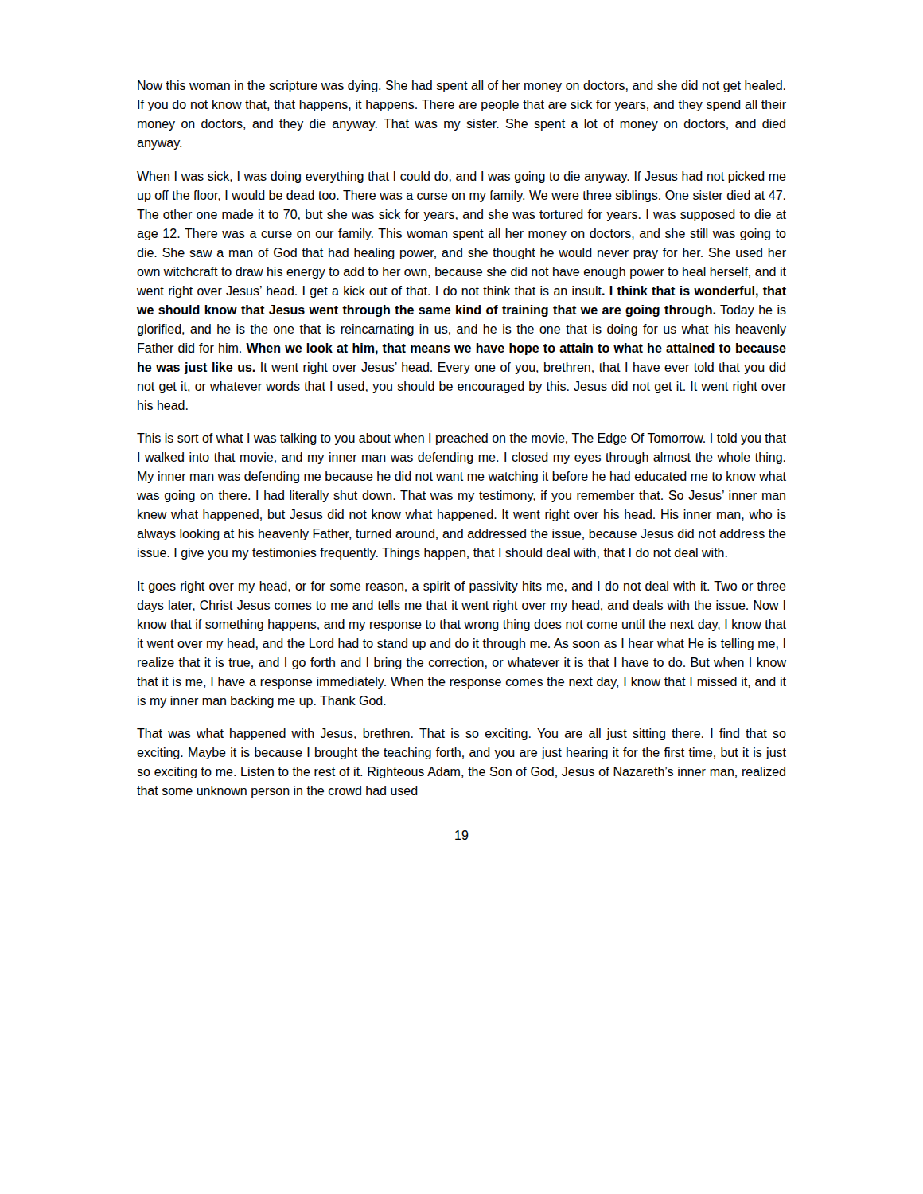Now this woman in the scripture was dying. She had spent all of her money on doctors, and she did not get healed. If you do not know that, that happens, it happens. There are people that are sick for years, and they spend all their money on doctors, and they die anyway. That was my sister. She spent a lot of money on doctors, and died anyway.
When I was sick, I was doing everything that I could do, and I was going to die anyway. If Jesus had not picked me up off the floor, I would be dead too. There was a curse on my family. We were three siblings. One sister died at 47. The other one made it to 70, but she was sick for years, and she was tortured for years. I was supposed to die at age 12. There was a curse on our family. This woman spent all her money on doctors, and she still was going to die. She saw a man of God that had healing power, and she thought he would never pray for her. She used her own witchcraft to draw his energy to add to her own, because she did not have enough power to heal herself, and it went right over Jesus’ head. I get a kick out of that. I do not think that is an insult. I think that is wonderful, that we should know that Jesus went through the same kind of training that we are going through. Today he is glorified, and he is the one that is reincarnating in us, and he is the one that is doing for us what his heavenly Father did for him. When we look at him, that means we have hope to attain to what he attained to because he was just like us. It went right over Jesus’ head. Every one of you, brethren, that I have ever told that you did not get it, or whatever words that I used, you should be encouraged by this. Jesus did not get it. It went right over his head.
This is sort of what I was talking to you about when I preached on the movie, The Edge Of Tomorrow. I told you that I walked into that movie, and my inner man was defending me. I closed my eyes through almost the whole thing. My inner man was defending me because he did not want me watching it before he had educated me to know what was going on there. I had literally shut down. That was my testimony, if you remember that. So Jesus’ inner man knew what happened, but Jesus did not know what happened. It went right over his head. His inner man, who is always looking at his heavenly Father, turned around, and addressed the issue, because Jesus did not address the issue. I give you my testimonies frequently. Things happen, that I should deal with, that I do not deal with.
It goes right over my head, or for some reason, a spirit of passivity hits me, and I do not deal with it. Two or three days later, Christ Jesus comes to me and tells me that it went right over my head, and deals with the issue. Now I know that if something happens, and my response to that wrong thing does not come until the next day, I know that it went over my head, and the Lord had to stand up and do it through me. As soon as I hear what He is telling me, I realize that it is true, and I go forth and I bring the correction, or whatever it is that I have to do. But when I know that it is me, I have a response immediately. When the response comes the next day, I know that I missed it, and it is my inner man backing me up. Thank God.
That was what happened with Jesus, brethren. That is so exciting. You are all just sitting there. I find that so exciting. Maybe it is because I brought the teaching forth, and you are just hearing it for the first time, but it is just so exciting to me. Listen to the rest of it. Righteous Adam, the Son of God, Jesus of Nazareth’s inner man, realized that some unknown person in the crowd had used
19